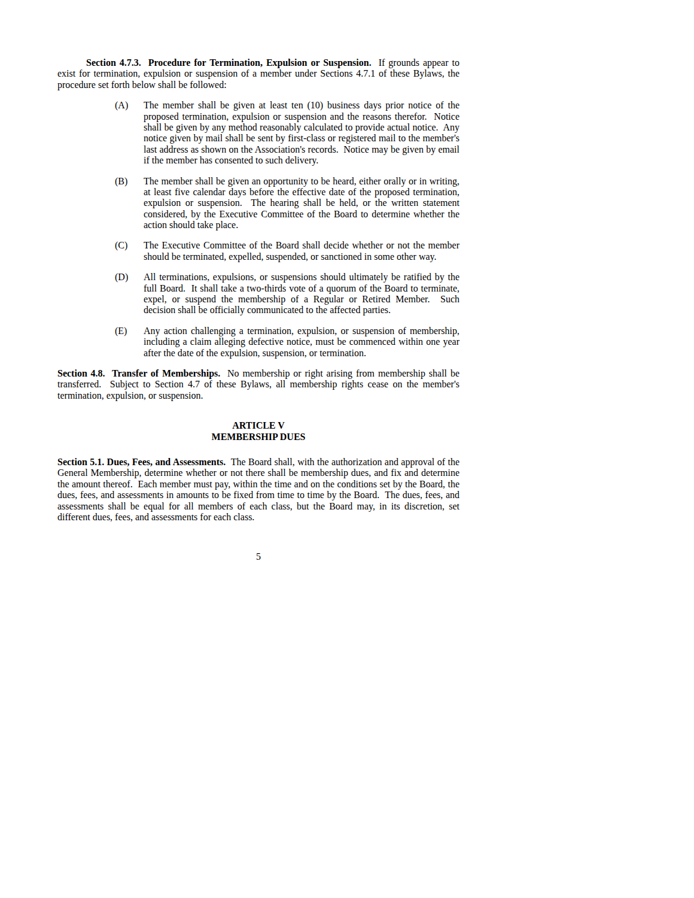Section 4.7.3. Procedure for Termination, Expulsion or Suspension. If grounds appear to exist for termination, expulsion or suspension of a member under Sections 4.7.1 of these Bylaws, the procedure set forth below shall be followed:
(A)
The member shall be given at least ten (10) business days prior notice of the proposed termination, expulsion or suspension and the reasons therefor. Notice shall be given by any method reasonably calculated to provide actual notice. Any notice given by mail shall be sent by first-class or registered mail to the member's last address as shown on the Association's records. Notice may be given by email if the member has consented to such delivery.
(B)
The member shall be given an opportunity to be heard, either orally or in writing, at least five calendar days before the effective date of the proposed termination, expulsion or suspension. The hearing shall be held, or the written statement considered, by the Executive Committee of the Board to determine whether the action should take place.
(C)
The Executive Committee of the Board shall decide whether or not the member should be terminated, expelled, suspended, or sanctioned in some other way.
(D)
All terminations, expulsions, or suspensions should ultimately be ratified by the full Board. It shall take a two-thirds vote of a quorum of the Board to terminate, expel, or suspend the membership of a Regular or Retired Member. Such decision shall be officially communicated to the affected parties.
(E)
Any action challenging a termination, expulsion, or suspension of membership, including a claim alleging defective notice, must be commenced within one year after the date of the expulsion, suspension, or termination.
Section 4.8. Transfer of Memberships. No membership or right arising from membership shall be transferred. Subject to Section 4.7 of these Bylaws, all membership rights cease on the member's termination, expulsion, or suspension.
ARTICLE V
MEMBERSHIP DUES
Section 5.1. Dues, Fees, and Assessments. The Board shall, with the authorization and approval of the General Membership, determine whether or not there shall be membership dues, and fix and determine the amount thereof. Each member must pay, within the time and on the conditions set by the Board, the dues, fees, and assessments in amounts to be fixed from time to time by the Board. The dues, fees, and assessments shall be equal for all members of each class, but the Board may, in its discretion, set different dues, fees, and assessments for each class.
5